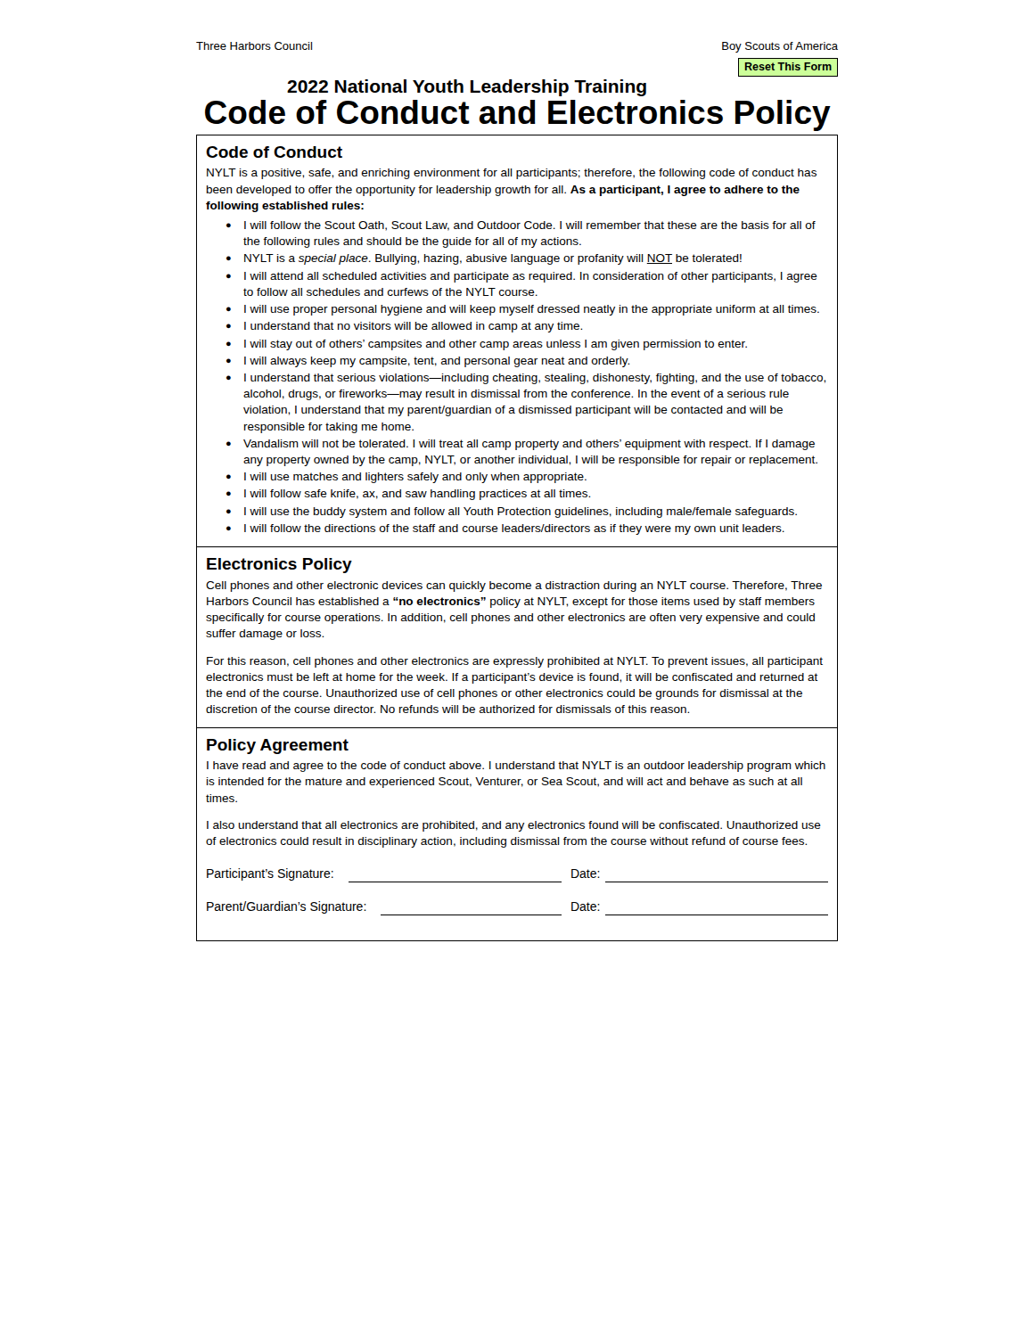Three Harbors Council
Boy Scouts of America
Reset This Form
2022 National Youth Leadership Training
Code of Conduct and Electronics Policy
Code of Conduct
NYLT is a positive, safe, and enriching environment for all participants; therefore, the following code of conduct has been developed to offer the opportunity for leadership growth for all. As a participant, I agree to adhere to the following established rules:
I will follow the Scout Oath, Scout Law, and Outdoor Code. I will remember that these are the basis for all of the following rules and should be the guide for all of my actions.
NYLT is a special place. Bullying, hazing, abusive language or profanity will NOT be tolerated!
I will attend all scheduled activities and participate as required. In consideration of other participants, I agree to follow all schedules and curfews of the NYLT course.
I will use proper personal hygiene and will keep myself dressed neatly in the appropriate uniform at all times.
I understand that no visitors will be allowed in camp at any time.
I will stay out of others’ campsites and other camp areas unless I am given permission to enter.
I will always keep my campsite, tent, and personal gear neat and orderly.
I understand that serious violations—including cheating, stealing, dishonesty, fighting, and the use of tobacco, alcohol, drugs, or fireworks—may result in dismissal from the conference. In the event of a serious rule violation, I understand that my parent/guardian of a dismissed participant will be contacted and will be responsible for taking me home.
Vandalism will not be tolerated. I will treat all camp property and others’ equipment with respect. If I damage any property owned by the camp, NYLT, or another individual, I will be responsible for repair or replacement.
I will use matches and lighters safely and only when appropriate.
I will follow safe knife, ax, and saw handling practices at all times.
I will use the buddy system and follow all Youth Protection guidelines, including male/female safeguards.
I will follow the directions of the staff and course leaders/directors as if they were my own unit leaders.
Electronics Policy
Cell phones and other electronic devices can quickly become a distraction during an NYLT course. Therefore, Three Harbors Council has established a “no electronics” policy at NYLT, except for those items used by staff members specifically for course operations. In addition, cell phones and other electronics are often very expensive and could suffer damage or loss.
For this reason, cell phones and other electronics are expressly prohibited at NYLT. To prevent issues, all participant electronics must be left at home for the week. If a participant’s device is found, it will be confiscated and returned at the end of the course. Unauthorized use of cell phones or other electronics could be grounds for dismissal at the discretion of the course director. No refunds will be authorized for dismissals of this reason.
Policy Agreement
I have read and agree to the code of conduct above. I understand that NYLT is an outdoor leadership program which is intended for the mature and experienced Scout, Venturer, or Sea Scout, and will act and behave as such at all times.
I also understand that all electronics are prohibited, and any electronics found will be confiscated. Unauthorized use of electronics could result in disciplinary action, including dismissal from the course without refund of course fees.
Participant’s Signature: Date:
Parent/Guardian’s Signature: Date: